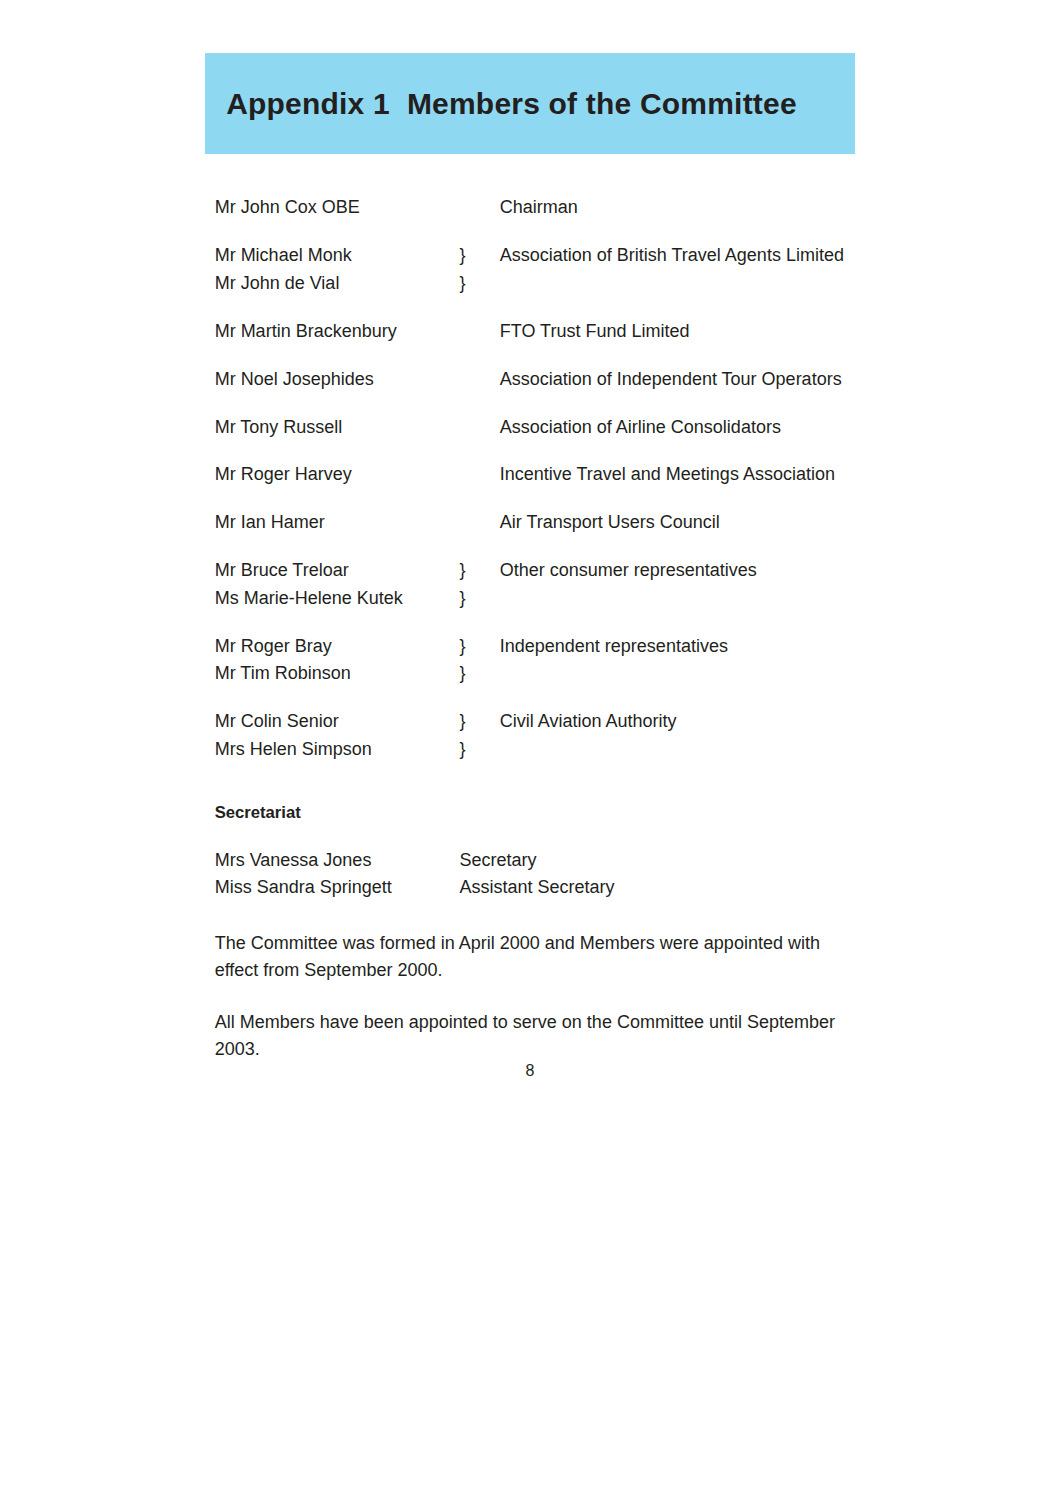Appendix 1 Members of the Committee
| Mr John Cox OBE | | Chairman |
| Mr Michael Monk | } | Association of British Travel Agents Limited |
| Mr John de Vial | } | |
| Mr Martin Brackenbury | | FTO Trust Fund Limited |
| Mr Noel Josephides | | Association of Independent Tour Operators |
| Mr Tony Russell | | Association of Airline Consolidators |
| Mr Roger Harvey | | Incentive Travel and Meetings Association |
| Mr Ian Hamer | | Air Transport Users Council |
| Mr Bruce Treloar | } | Other consumer representatives |
| Ms Marie-Helene Kutek | } | |
| Mr Roger Bray | } | Independent representatives |
| Mr Tim Robinson | } | |
| Mr Colin Senior | } | Civil Aviation Authority |
| Mrs Helen Simpson | } | |
Secretariat
| Mrs Vanessa Jones | Secretary |
| Miss Sandra Springett | Assistant Secretary |
The Committee was formed in April 2000 and Members were appointed with effect from September 2000.
All Members have been appointed to serve on the Committee until September 2003.
8